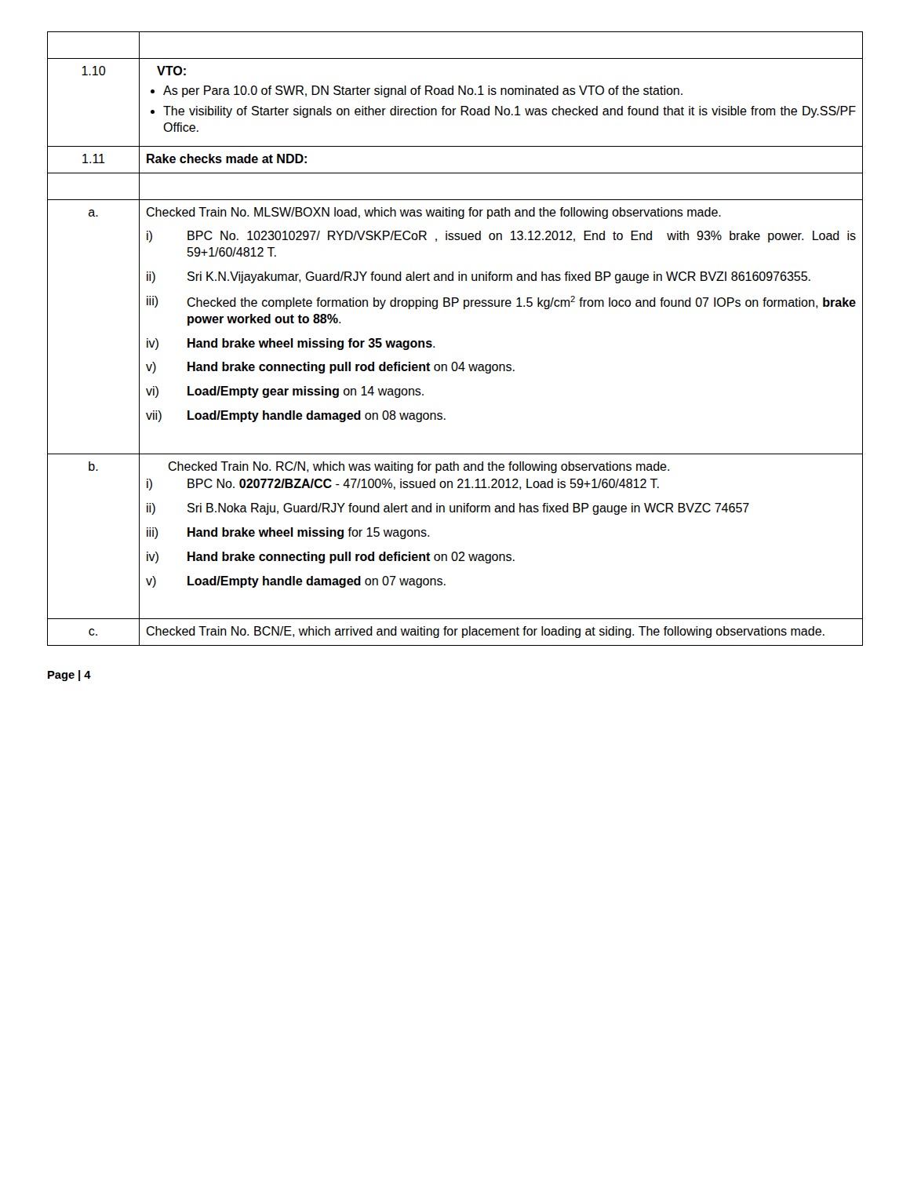| 1.10 | VTO: As per Para 10.0 of SWR, DN Starter signal of Road No.1 is nominated as VTO of the station. The visibility of Starter signals on either direction for Road No.1 was checked and found that it is visible from the Dy.SS/PF Office. |
| 1.11 | Rake checks made at NDD: |
| a. | Checked Train No. MLSW/BOXN load, which was waiting for path and the following observations made. i) BPC No. 1023010297/ RYD/VSKP/ECoR , issued on 13.12.2012, End to End with 93% brake power. Load is 59+1/60/4812 T. ii) Sri K.N.Vijayakumar, Guard/RJY found alert and in uniform and has fixed BP gauge in WCR BVZI 86160976355. iii) Checked the complete formation by dropping BP pressure 1.5 kg/cm 2 from loco and found 07 IOPs on formation, brake power worked out to 88% . iv) Hand brake wheel missing for 35 wagons . v) Hand brake connecting pull rod deficient on 04 wagons. vi) Load/Empty gear missing on 14 wagons. vii) Load/Empty handle damaged on 08 wagons. |
| b. | Checked Train No. RC/N, which was waiting for path and the following observations made. i) BPC No. 020772/BZA/CC - 47/100%, issued on 21.11.2012, Load is 59+1/60/4812 T. ii) Sri B.Noka Raju, Guard/RJY found alert and in uniform and has fixed BP gauge in WCR BVZC 74657 iii) Hand brake wheel missing for 15 wagons. iv) Hand brake connecting pull rod deficient on 02 wagons. v) Load/Empty handle damaged on 07 wagons. |
| c. | Checked Train No. BCN/E, which arrived and waiting for placement for loading at siding. The following observations made. |
Page | 4